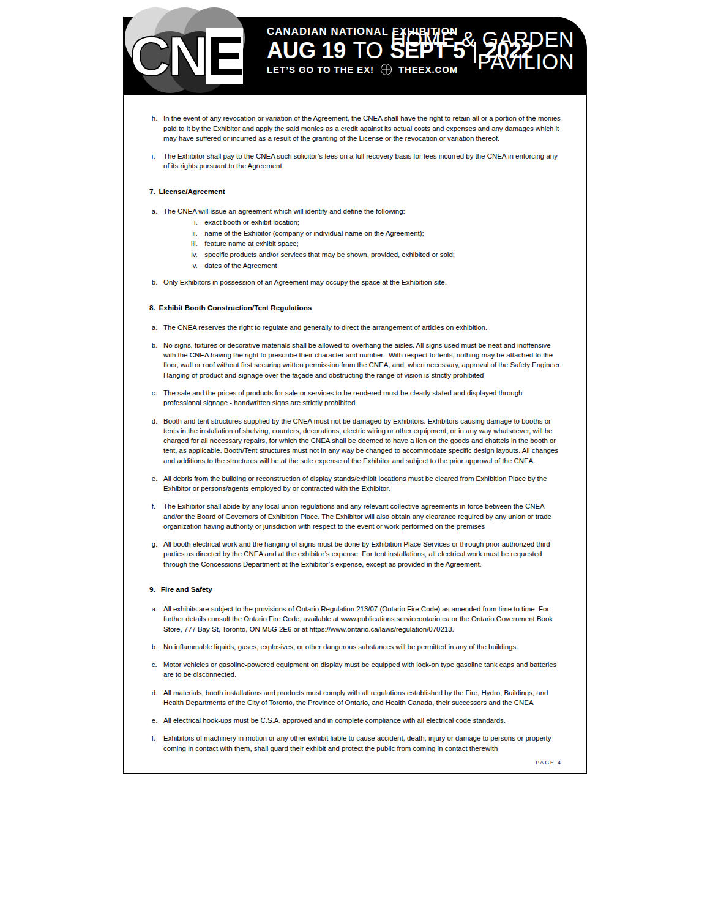CNE
CANADIAN NATIONAL EXHIBITION
AUG 19 TO SEPT 5 | 2022
LET’S GO TO THE EX! THEEX.COM
HOME & GARDEN
PAVILION
h.
In the event of any revocation or variation of the Agreement, the CNEA shall have the right to retain all or a portion of the monies paid to it by the Exhibitor and apply the said monies as a credit against its actual costs and expenses and any damages which it may have suffered or incurred as a result of the granting of the License or the revocation or variation thereof.
i.
The Exhibitor shall pay to the CNEA such solicitor’s fees on a full recovery basis for fees incurred by the CNEA in enforcing any of its rights pursuant to the Agreement.
7. License/Agreement
a.
The CNEA will issue an agreement which will identify and define the following:
i.
exact booth or exhibit location;
ii.
name of the Exhibitor (company or individual name on the Agreement);
iii.
feature name at exhibit space;
iv.
specific products and/or services that may be shown, provided, exhibited or sold;
v.
dates of the Agreement
b.
Only Exhibitors in possession of an Agreement may occupy the space at the Exhibition site.
8. Exhibit Booth Construction/Tent Regulations
a.
The CNEA reserves the right to regulate and generally to direct the arrangement of articles on exhibition.
b.
No signs, fixtures or decorative materials shall be allowed to overhang the aisles. All signs used must be neat and inoffensive with the CNEA having the right to prescribe their character and number. With respect to tents, nothing may be attached to the floor, wall or roof without first securing written permission from the CNEA, and, when necessary, approval of the Safety Engineer. Hanging of product and signage over the façade and obstructing the range of vision is strictly prohibited
c.
The sale and the prices of products for sale or services to be rendered must be clearly stated and displayed through professional signage - handwritten signs are strictly prohibited.
d.
Booth and tent structures supplied by the CNEA must not be damaged by Exhibitors. Exhibitors causing damage to booths or tents in the installation of shelving, counters, decorations, electric wiring or other equipment, or in any way whatsoever, will be charged for all necessary repairs, for which the CNEA shall be deemed to have a lien on the goods and chattels in the booth or tent, as applicable. Booth/Tent structures must not in any way be changed to accommodate specific design layouts. All changes and additions to the structures will be at the sole expense of the Exhibitor and subject to the prior approval of the CNEA.
e.
All debris from the building or reconstruction of display stands/exhibit locations must be cleared from Exhibition Place by the Exhibitor or persons/agents employed by or contracted with the Exhibitor.
f.
The Exhibitor shall abide by any local union regulations and any relevant collective agreements in force between the CNEA and/or the Board of Governors of Exhibition Place. The Exhibitor will also obtain any clearance required by any union or trade organization having authority or jurisdiction with respect to the event or work performed on the premises
g.
All booth electrical work and the hanging of signs must be done by Exhibition Place Services or through prior authorized third parties as directed by the CNEA and at the exhibitor’s expense. For tent installations, all electrical work must be requested through the Concessions Department at the Exhibitor’s expense, except as provided in the Agreement.
9. Fire and Safety
a.
All exhibits are subject to the provisions of Ontario Regulation 213/07 (Ontario Fire Code) as amended from time to time. For further details consult the Ontario Fire Code, available at www.publications.serviceontario.ca or the Ontario Government Book Store, 777 Bay St, Toronto, ON M5G 2E6 or at https://www.ontario.ca/laws/regulation/070213.
b.
No inflammable liquids, gases, explosives, or other dangerous substances will be permitted in any of the buildings.
c.
Motor vehicles or gasoline-powered equipment on display must be equipped with lock-on type gasoline tank caps and batteries are to be disconnected.
d.
All materials, booth installations and products must comply with all regulations established by the Fire, Hydro, Buildings, and Health Departments of the City of Toronto, the Province of Ontario, and Health Canada, their successors and the CNEA
e.
All electrical hook-ups must be C.S.A. approved and in complete compliance with all electrical code standards.
f.
Exhibitors of machinery in motion or any other exhibit liable to cause accident, death, injury or damage to persons or property coming in contact with them, shall guard their exhibit and protect the public from coming in contact therewith
PAGE 4